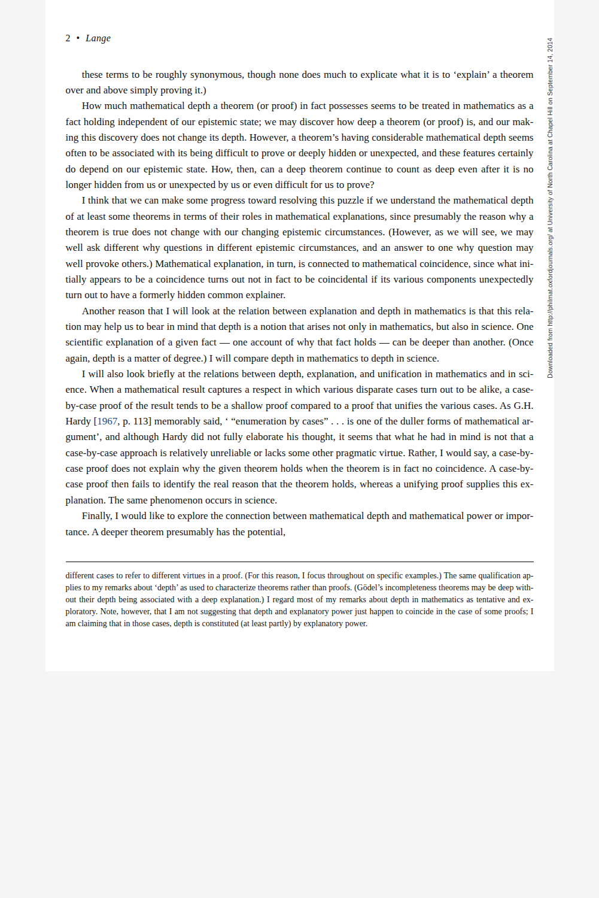Downloaded from http://philmat.oxfordjournals.org/ at University of North Carolina at Chapel Hill on September 14, 2014
2•Lange
these terms to be roughly synonymous, though none does much to explicate what it is to ‘explain’ a theorem over and above simply proving it.)
How much mathematical depth a theorem (or proof) in fact possesses seems to be treated in mathematics as a fact holding independent of our epistemic state; we may discover how deep a theorem (or proof) is, and our making this discovery does not change its depth. However, a theorem’s having considerable mathematical depth seems often to be associated with its being difficult to prove or deeply hidden or unexpected, and these features certainly do depend on our epistemic state. How, then, can a deep theorem continue to count as deep even after it is no longer hidden from us or unexpected by us or even difficult for us to prove?
I think that we can make some progress toward resolving this puzzle if we understand the mathematical depth of at least some theorems in terms of their roles in mathematical explanations, since presumably the reason why a theorem is true does not change with our changing epistemic circumstances. (However, as we will see, we may well ask different why questions in different epistemic circumstances, and an answer to one why question may well provoke others.) Mathematical explanation, in turn, is connected to mathematical coincidence, since what initially appears to be a coincidence turns out not in fact to be coincidental if its various components unexpectedly turn out to have a formerly hidden common explainer.
Another reason that I will look at the relation between explanation and depth in mathematics is that this relation may help us to bear in mind that depth is a notion that arises not only in mathematics, but also in science. One scientific explanation of a given fact — one account of why that fact holds — can be deeper than another. (Once again, depth is a matter of degree.) I will compare depth in mathematics to depth in science.
I will also look briefly at the relations between depth, explanation, and unification in mathematics and in science. When a mathematical result captures a respect in which various disparate cases turn out to be alike, a case-by-case proof of the result tends to be a shallow proof compared to a proof that unifies the various cases. As G.H. Hardy [1967, p. 113] memorably said, ‘ “enumeration by cases” . . . is one of the duller forms of mathematical argument’, and although Hardy did not fully elaborate his thought, it seems that what he had in mind is not that a case-by-case approach is relatively unreliable or lacks some other pragmatic virtue. Rather, I would say, a case-by-case proof does not explain why the given theorem holds when the theorem is in fact no coincidence. A case-by-case proof then fails to identify the real reason that the theorem holds, whereas a unifying proof supplies this explanation. The same phenomenon occurs in science.
Finally, I would like to explore the connection between mathematical depth and mathematical power or importance. A deeper theorem presumably has the potential,
different cases to refer to different virtues in a proof. (For this reason, I focus throughout on specific examples.) The same qualification applies to my remarks about ‘depth’ as used to characterize theorems rather than proofs. (Gödel’s incompleteness theorems may be deep without their depth being associated with a deep explanation.) I regard most of my remarks about depth in mathematics as tentative and exploratory. Note, however, that I am not suggesting that depth and explanatory power just happen to coincide in the case of some proofs; I am claiming that in those cases, depth is constituted (at least partly) by explanatory power.